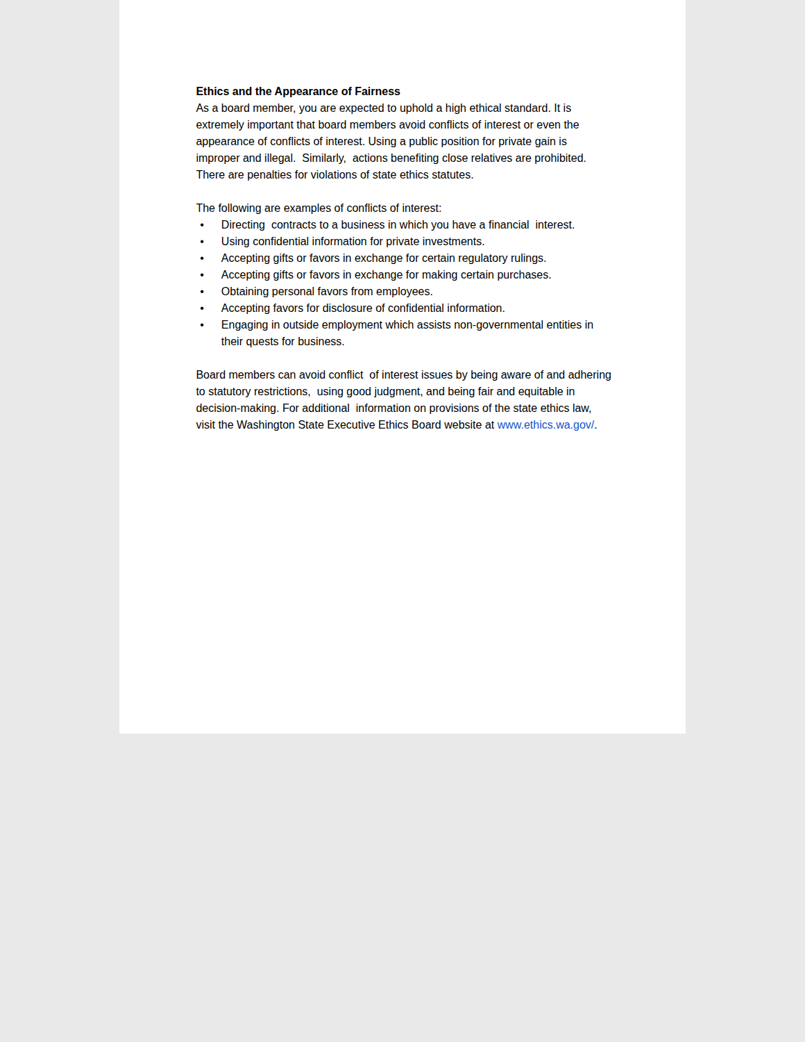Ethics and the Appearance of Fairness
As a board member, you are expected to uphold a high ethical standard. It is extremely important that board members avoid conflicts of interest or even the appearance of conflicts of interest. Using a public position for private gain is improper and illegal. Similarly, actions benefiting close relatives are prohibited. There are penalties for violations of state ethics statutes.
The following are examples of conflicts of interest:
Directing contracts to a business in which you have a financial interest.
Using confidential information for private investments.
Accepting gifts or favors in exchange for certain regulatory rulings.
Accepting gifts or favors in exchange for making certain purchases.
Obtaining personal favors from employees.
Accepting favors for disclosure of confidential information.
Engaging in outside employment which assists non-governmental entities in their quests for business.
Board members can avoid conflict of interest issues by being aware of and adhering to statutory restrictions, using good judgment, and being fair and equitable in decision-making. For additional information on provisions of the state ethics law, visit the Washington State Executive Ethics Board website at www.ethics.wa.gov/.